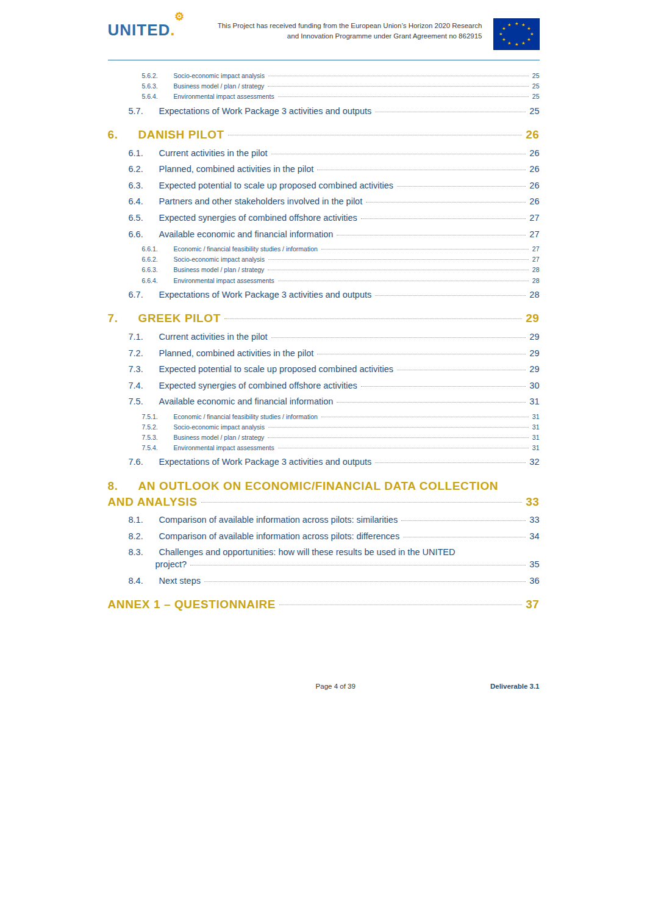UNITED⚙.
This Project has received funding from the European Union’s Horizon 2020 Research
and Innovation Programme under Grant Agreement no 862915
★ ★ ★ ★ ★ ★ ★ ★ ★ ★ ★ ★
5.6.2. Socio-economic impact analysis 25
5.6.3. Business model / plan / strategy 25
5.6.4. Environmental impact assessments 25
5.7. Expectations of Work Package 3 activities and outputs 25
6. DANISH PILOT 26
6.1. Current activities in the pilot 26
6.2. Planned, combined activities in the pilot 26
6.3. Expected potential to scale up proposed combined activities 26
6.4. Partners and other stakeholders involved in the pilot 26
6.5. Expected synergies of combined offshore activities 27
6.6. Available economic and financial information 27
6.6.1. Economic / financial feasibility studies / information 27
6.6.2. Socio-economic impact analysis 27
6.6.3. Business model / plan / strategy 28
6.6.4. Environmental impact assessments 28
6.7. Expectations of Work Package 3 activities and outputs 28
7. GREEK PILOT 29
7.1. Current activities in the pilot 29
7.2. Planned, combined activities in the pilot 29
7.3. Expected potential to scale up proposed combined activities 29
7.4. Expected synergies of combined offshore activities 30
7.5. Available economic and financial information 31
7.5.1. Economic / financial feasibility studies / information 31
7.5.2. Socio-economic impact analysis 31
7.5.3. Business model / plan / strategy 31
7.5.4. Environmental impact assessments 31
7.6. Expectations of Work Package 3 activities and outputs 32
8. AN OUTLOOK ON ECONOMIC/FINANCIAL DATA COLLECTION
AND ANALYSIS 33
8.1. Comparison of available information across pilots: similarities 33
8.2. Comparison of available information across pilots: differences 34
8.3. Challenges and opportunities: how will these results be used in the UNITED
project? 35
8.4. Next steps 36
ANNEX 1 – QUESTIONNAIRE 37
Page 4 of 39
Deliverable 3.1